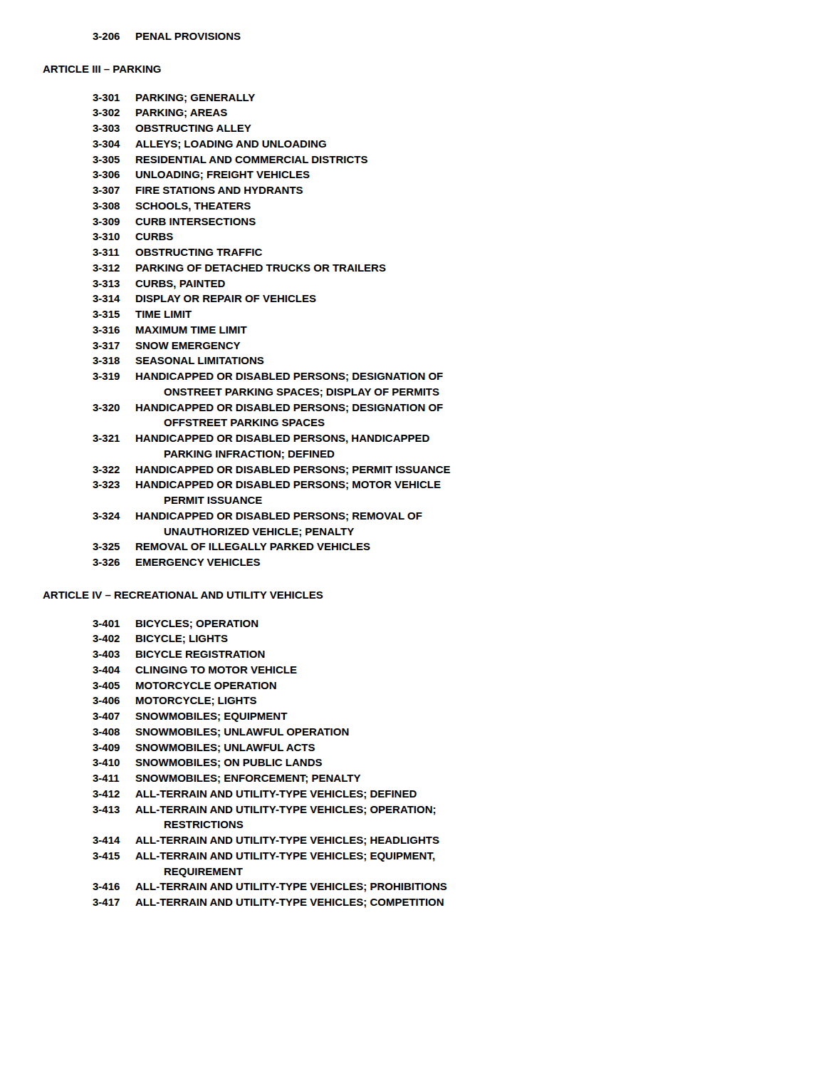3-206 PENAL PROVISIONS
ARTICLE III – PARKING
3-301 PARKING; GENERALLY
3-302 PARKING; AREAS
3-303 OBSTRUCTING ALLEY
3-304 ALLEYS; LOADING AND UNLOADING
3-305 RESIDENTIAL AND COMMERCIAL DISTRICTS
3-306 UNLOADING; FREIGHT VEHICLES
3-307 FIRE STATIONS AND HYDRANTS
3-308 SCHOOLS, THEATERS
3-309 CURB INTERSECTIONS
3-310 CURBS
3-311 OBSTRUCTING TRAFFIC
3-312 PARKING OF DETACHED TRUCKS OR TRAILERS
3-313 CURBS, PAINTED
3-314 DISPLAY OR REPAIR OF VEHICLES
3-315 TIME LIMIT
3-316 MAXIMUM TIME LIMIT
3-317 SNOW EMERGENCY
3-318 SEASONAL LIMITATIONS
3-319 HANDICAPPED OR DISABLED PERSONS; DESIGNATION OFONSTREET PARKING SPACES; DISPLAY OF PERMITS
3-320 HANDICAPPED OR DISABLED PERSONS; DESIGNATION OFOFFSTREET PARKING SPACES
3-321 HANDICAPPED OR DISABLED PERSONS, HANDICAPPEDPARKING INFRACTION; DEFINED
3-322 HANDICAPPED OR DISABLED PERSONS; PERMIT ISSUANCE
3-323 HANDICAPPED OR DISABLED PERSONS; MOTOR VEHICLEPERMIT ISSUANCE
3-324 HANDICAPPED OR DISABLED PERSONS; REMOVAL OFUNAUTHORIZED VEHICLE; PENALTY
3-325 REMOVAL OF ILLEGALLY PARKED VEHICLES
3-326 EMERGENCY VEHICLES
ARTICLE IV – RECREATIONAL AND UTILITY VEHICLES
3-401 BICYCLES; OPERATION
3-402 BICYCLE; LIGHTS
3-403 BICYCLE REGISTRATION
3-404 CLINGING TO MOTOR VEHICLE
3-405 MOTORCYCLE OPERATION
3-406 MOTORCYCLE; LIGHTS
3-407 SNOWMOBILES; EQUIPMENT
3-408 SNOWMOBILES; UNLAWFUL OPERATION
3-409 SNOWMOBILES; UNLAWFUL ACTS
3-410 SNOWMOBILES; ON PUBLIC LANDS
3-411 SNOWMOBILES; ENFORCEMENT; PENALTY
3-412 ALL-TERRAIN AND UTILITY-TYPE VEHICLES; DEFINED
3-413 ALL-TERRAIN AND UTILITY-TYPE VEHICLES; OPERATION;RESTRICTIONS
3-414 ALL-TERRAIN AND UTILITY-TYPE VEHICLES; HEADLIGHTS
3-415 ALL-TERRAIN AND UTILITY-TYPE VEHICLES; EQUIPMENT,REQUIREMENT
3-416 ALL-TERRAIN AND UTILITY-TYPE VEHICLES; PROHIBITIONS
3-417 ALL-TERRAIN AND UTILITY-TYPE VEHICLES; COMPETITION